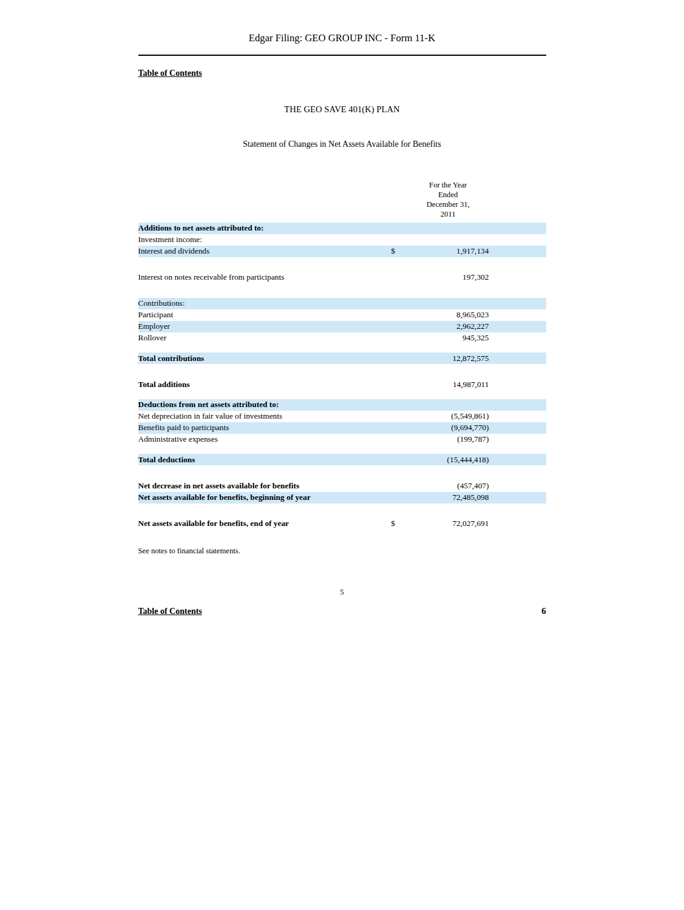Edgar Filing: GEO GROUP INC - Form 11-K
Table of Contents
THE GEO SAVE 401(K) PLAN
Statement of Changes in Net Assets Available for Benefits
| | | For the Year | |
| | | Ended | |
| | | December 31, 2011 | |
| Additions to net assets attributed to: | | | |
| Investment income: | | | |
| Interest and dividends | $ | 1,917,134 | |
| Interest on notes receivable from participants | | 197,302 | |
| Contributions: | | | |
| Participant | | 8,965,023 | |
| Employer | | 2,962,227 | |
| Rollover | | 945,325 | |
| Total contributions | | 12,872,575 | |
| Total additions | | 14,987,011 | |
| Deductions from net assets attributed to: | | | |
| Net depreciation in fair value of investments | | (5,549,861) | |
| Benefits paid to participants | | (9,694,770) | |
| Administrative expenses | | (199,787) | |
| Total deductions | | (15,444,418) | |
| Net decrease in net assets available for benefits | | (457,407) | |
| Net assets available for benefits, beginning of year | | 72,485,098 | |
| Net assets available for benefits, end of year | $ | 72,027,691 | |
See notes to financial statements.
5
Table of Contents 6